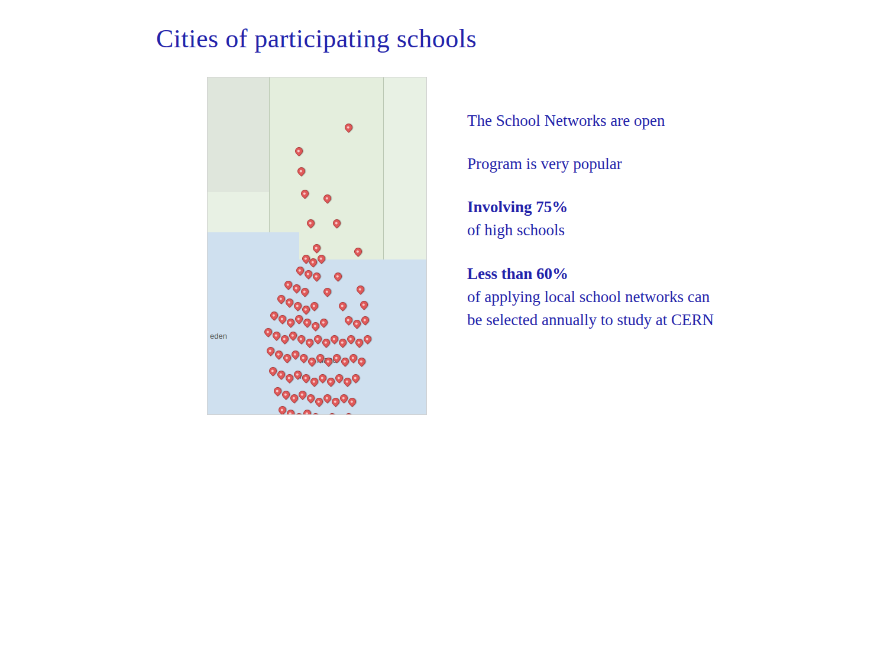Cities of participating schools
eden nland ere nki St Petersburg Tallinn Stockholm
The School Networks are open
Program is very popular
Involving 75%
of high schools
Less than 60%
of applying local school networks can be selected annually to study at CERN